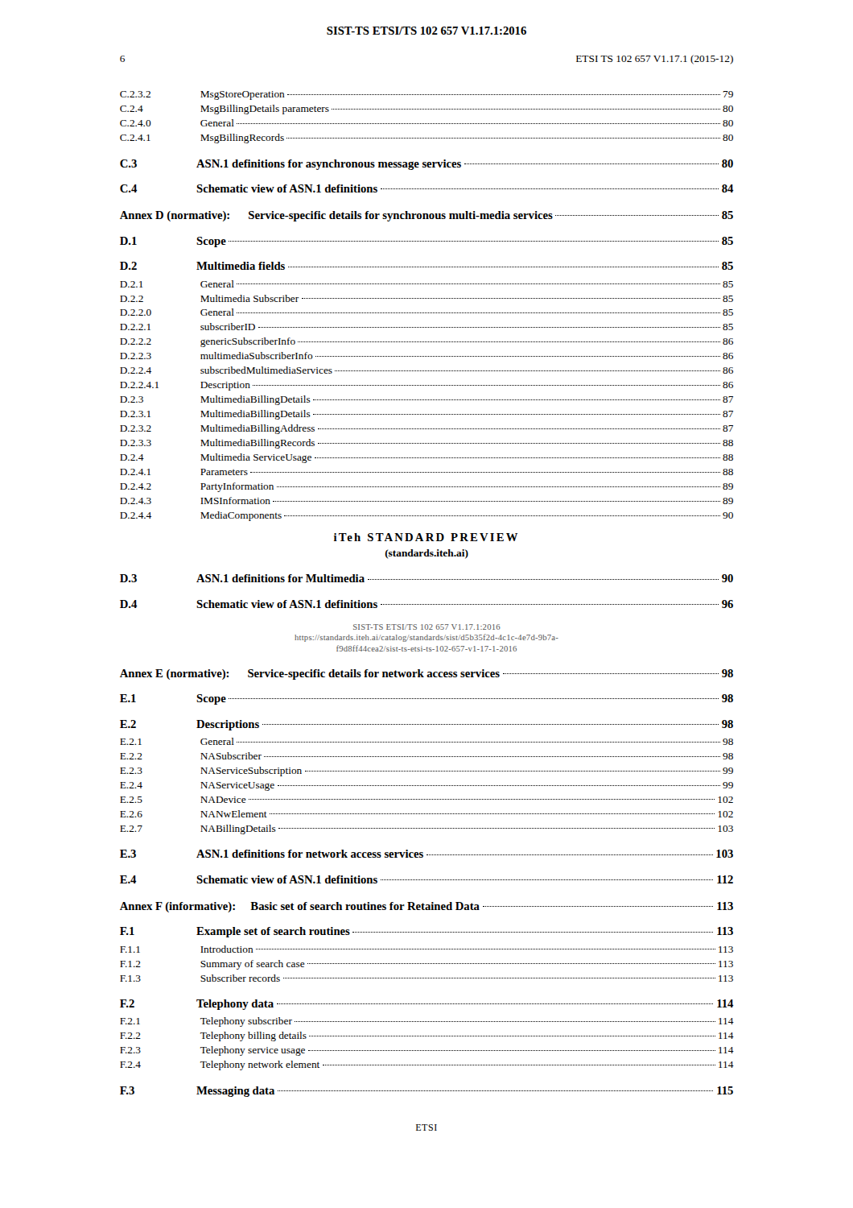SIST-TS ETSI/TS 102 657 V1.17.1:2016
6 ETSI TS 102 657 V1.17.1 (2015-12)
| C.2.3.2 | MsgStoreOperation 79 |
| C.2.4 | MsgBillingDetails parameters 80 |
| C.2.4.0 | General 80 |
| C.2.4.1 | MsgBillingRecords 80 |
C.3 ASN.1 definitions for asynchronous message services 80
C.4 Schematic view of ASN.1 definitions 84
Annex D (normative): Service-specific details for synchronous multi-media services 85
D.1 Scope 85
D.2 Multimedia fields 85
| D.2.1 | General 85 |
| D.2.2 | Multimedia Subscriber 85 |
| D.2.2.0 | General 85 |
| D.2.2.1 | subscriberID 85 |
| D.2.2.2 | genericSubscriberInfo 86 |
| D.2.2.3 | multimediaSubscriberInfo 86 |
| D.2.2.4 | subscribedMultimediaServices 86 |
| D.2.2.4.1 | Description 86 |
| D.2.3 | MultimediaBillingDetails 87 |
| D.2.3.1 | MultimediaBillingDetails 87 |
| D.2.3.2 | MultimediaBillingAddress 87 |
| D.2.3.3 | MultimediaBillingRecords 88 |
| D.2.4 | Multimedia ServiceUsage 88 |
| D.2.4.1 | Parameters 88 |
| D.2.4.2 | PartyInformation 89 |
| D.2.4.3 | IMSInformation 89 |
| D.2.4.4 | MediaComponents 90 |
iTeh STANDARD PREVIEW
(standards.iteh.ai)
D.3 ASN.1 definitions for Multimedia 90
D.4 Schematic view of ASN.1 definitions 96
SIST-TS ETSI/TS 102 657 V1.17.1:2016
https://standards.iteh.ai/catalog/standards/sist/d5b35f2d-4c1c-4e7d-9b7a-
f9d8ff44cea2/sist-ts-etsi-ts-102-657-v1-17-1-2016
Annex E (normative): Service-specific details for network access services 98
E.1 Scope 98
E.2 Descriptions 98
| E.2.1 | General 98 |
| E.2.2 | NASubscriber 98 |
| E.2.3 | NAServiceSubscription 99 |
| E.2.4 | NAServiceUsage 99 |
| E.2.5 | NADevice 102 |
| E.2.6 | NANwElement 102 |
| E.2.7 | NABillingDetails 103 |
E.3 ASN.1 definitions for network access services 103
E.4 Schematic view of ASN.1 definitions 112
Annex F (informative): Basic set of search routines for Retained Data 113
F.1 Example set of search routines 113
| F.1.1 | Introduction 113 |
| F.1.2 | Summary of search case 113 |
| F.1.3 | Subscriber records 113 |
F.2 Telephony data 114
| F.2.1 | Telephony subscriber 114 |
| F.2.2 | Telephony billing details 114 |
| F.2.3 | Telephony service usage 114 |
| F.2.4 | Telephony network element 114 |
F.3 Messaging data 115
ETSI